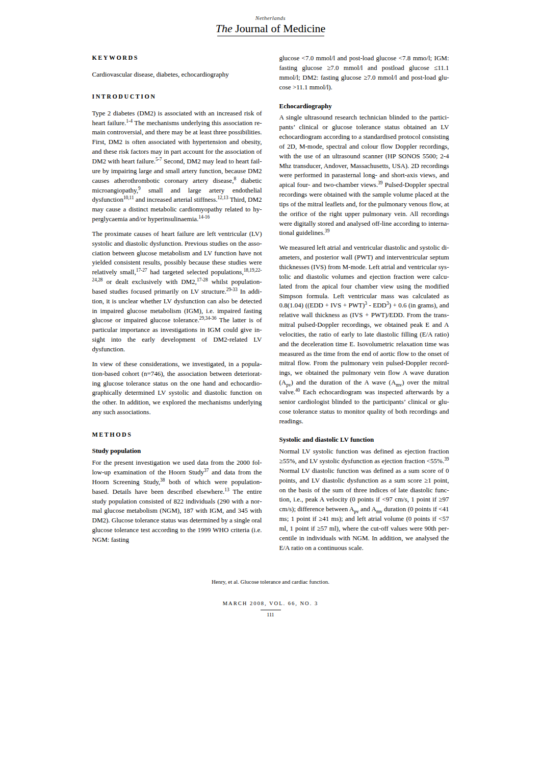Netherlands
The Journal of Medicine
Keywords
Cardiovascular disease, diabetes, echocardiography
Introduction
Type 2 diabetes (DM2) is associated with an increased risk of heart failure.1-4 The mechanisms underlying this association remain controversial, and there may be at least three possibilities. First, DM2 is often associated with hypertension and obesity, and these risk factors may in part account for the association of DM2 with heart failure.5-7 Second, DM2 may lead to heart failure by impairing large and small artery function, because DM2 causes atherothrombotic coronary artery disease,8 diabetic microangiopathy,9 small and large artery endothelial dysfunction10,11 and increased arterial stiffness.12,13 Third, DM2 may cause a distinct metabolic cardiomyopathy related to hyperglycaemia and/or hyperinsulinaemia.14-16
The proximate causes of heart failure are left ventricular (LV) systolic and diastolic dysfunction. Previous studies on the association between glucose metabolism and LV function have not yielded consistent results, possibly because these studies were relatively small,17-27 had targeted selected populations,18,19,22-24,28 or dealt exclusively with DM2,17-28 whilst population-based studies focused primarily on LV structure.29-33 In addition, it is unclear whether LV dysfunction can also be detected in impaired glucose metabolism (IGM), i.e. impaired fasting glucose or impaired glucose tolerance.29,34-36 The latter is of particular importance as investigations in IGM could give insight into the early development of DM2-related LV dysfunction.
In view of these considerations, we investigated, in a population-based cohort (n=746), the association between deteriorating glucose tolerance status on the one hand and echocardiographically determined LV systolic and diastolic function on the other. In addition, we explored the mechanisms underlying any such associations.
Methods
Study population
For the present investigation we used data from the 2000 follow-up examination of the Hoorn Study37 and data from the Hoorn Screening Study,38 both of which were population-based. Details have been described elsewhere.13 The entire study population consisted of 822 individuals (290 with a normal glucose metabolism (NGM), 187 with IGM, and 345 with DM2). Glucose tolerance status was determined by a single oral glucose tolerance test according to the 1999 WHO criteria (i.e. NGM: fasting
glucose <7.0 mmol/l and post-load glucose <7.8 mmo/l; IGM: fasting glucose ≥7.0 mmol/l and postload glucose ≤11.1 mmol/l; DM2: fasting glucose ≥7.0 mmol/l and post-load glucose >11.1 mmol/l).
Echocardiography
A single ultrasound research technician blinded to the participants’ clinical or glucose tolerance status obtained an LV echocardiogram according to a standardised protocol consisting of 2D, M-mode, spectral and colour flow Doppler recordings, with the use of an ultrasound scanner (HP SONOS 5500; 2-4 Mhz transducer, Andover, Massachusetts, USA). 2D recordings were performed in parasternal long- and short-axis views, and apical four- and two-chamber views.39 Pulsed-Doppler spectral recordings were obtained with the sample volume placed at the tips of the mitral leaflets and, for the pulmonary venous flow, at the orifice of the right upper pulmonary vein. All recordings were digitally stored and analysed off-line according to international guidelines.39
We measured left atrial and ventricular diastolic and systolic diameters, and posterior wall (PWT) and interventricular septum thicknesses (IVS) from M-mode. Left atrial and ventricular systolic and diastolic volumes and ejection fraction were calculated from the apical four chamber view using the modified Simpson formula. Left ventricular mass was calculated as 0.8(1.04) ((EDD + IVS + PWT)3 - EDD3) + 0.6 (in grams), and relative wall thickness as (IVS + PWT)/EDD. From the transmitral pulsed-Doppler recordings, we obtained peak E and A velocities, the ratio of early to late diastolic filling (E/A ratio) and the deceleration time E. Isovolumetric relaxation time was measured as the time from the end of aortic flow to the onset of mitral flow. From the pulmonary vein pulsed-Doppler recordings, we obtained the pulmonary vein flow A wave duration (Apv) and the duration of the A wave (Amv) over the mitral valve.40 Each echocardiogram was inspected afterwards by a senior cardiologist blinded to the participants’ clinical or glucose tolerance status to monitor quality of both recordings and readings.
Systolic and diastolic LV function
Normal LV systolic function was defined as ejection fraction ≥55%, and LV systolic dysfunction as ejection fraction <55%.39 Normal LV diastolic function was defined as a sum score of 0 points, and LV diastolic dysfunction as a sum score ≥1 point, on the basis of the sum of three indices of late diastolic function, i.e., peak A velocity (0 points if <97 cm/s, 1 point if ≥97 cm/s); difference between Apv and Amv duration (0 points if <41 ms; 1 point if ≥41 ms); and left atrial volume (0 points if <57 ml, 1 point if ≥57 ml), where the cut-off values were 90th percentile in individuals with NGM. In addition, we analysed the E/A ratio on a continuous scale.
Henry, et al. Glucose tolerance and cardiac function.
MARCH 2008, VOL. 66, NO. 3
111